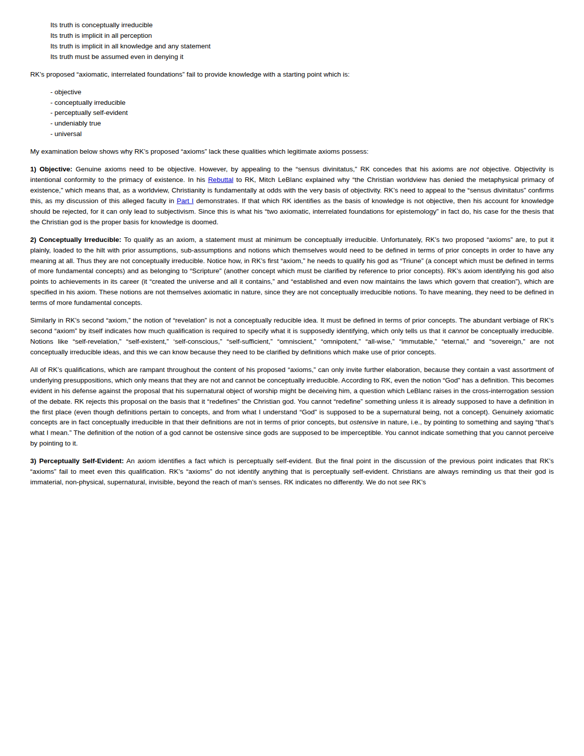Its truth is conceptually irreducible
Its truth is implicit in all perception
Its truth is implicit in all knowledge and any statement
Its truth must be assumed even in denying it
RK’s proposed “axiomatic, interrelated foundations” fail to provide knowledge with a starting point which is:
- objective
- conceptually irreducible
- perceptually self-evident
- undeniably true
- universal
My examination below shows why RK’s proposed “axioms” lack these qualities which legitimate axioms possess:
1) Objective: Genuine axioms need to be objective. However, by appealing to the “sensus divinitatus,” RK concedes that his axioms are not objective. Objectivity is intentional conformity to the primacy of existence. In his Rebuttal to RK, Mitch LeBlanc explained why “the Christian worldview has denied the metaphysical primacy of existence,” which means that, as a worldview, Christianity is fundamentally at odds with the very basis of objectivity. RK’s need to appeal to the “sensus divinitatus” confirms this, as my discussion of this alleged faculty in Part I demonstrates. If that which RK identifies as the basis of knowledge is not objective, then his account for knowledge should be rejected, for it can only lead to subjectivism. Since this is what his “two axiomatic, interrelated foundations for epistemology” in fact do, his case for the thesis that the Christian god is the proper basis for knowledge is doomed.
2) Conceptually Irreducible: To qualify as an axiom, a statement must at minimum be conceptually irreducible. Unfortunately, RK’s two proposed “axioms” are, to put it plainly, loaded to the hilt with prior assumptions, sub-assumptions and notions which themselves would need to be defined in terms of prior concepts in order to have any meaning at all. Thus they are not conceptually irreducible. Notice how, in RK’s first “axiom,” he needs to qualify his god as “Triune” (a concept which must be defined in terms of more fundamental concepts) and as belonging to “Scripture” (another concept which must be clarified by reference to prior concepts). RK’s axiom identifying his god also points to achievements in its career (it “created the universe and all it contains,” and “established and even now maintains the laws which govern that creation”), which are specified in his axiom. These notions are not themselves axiomatic in nature, since they are not conceptually irreducible notions. To have meaning, they need to be defined in terms of more fundamental concepts.
Similarly in RK’s second “axiom,” the notion of “revelation” is not a conceptually reducible idea. It must be defined in terms of prior concepts. The abundant verbiage of RK’s second “axiom” by itself indicates how much qualification is required to specify what it is supposedly identifying, which only tells us that it cannot be conceptually irreducible. Notions like “self-revelation,” “self-existent,” ‘self-conscious,” “self-sufficient,” “omniscient,” “omnipotent,” “all-wise,” “immutable,” “eternal,” and “sovereign,” are not conceptually irreducible ideas, and this we can know because they need to be clarified by definitions which make use of prior concepts.
All of RK’s qualifications, which are rampant throughout the content of his proposed “axioms,” can only invite further elaboration, because they contain a vast assortment of underlying presuppositions, which only means that they are not and cannot be conceptually irreducible. According to RK, even the notion “God” has a definition. This becomes evident in his defense against the proposal that his supernatural object of worship might be deceiving him, a question which LeBlanc raises in the cross-interrogation session of the debate. RK rejects this proposal on the basis that it “redefines” the Christian god. You cannot “redefine” something unless it is already supposed to have a definition in the first place (even though definitions pertain to concepts, and from what I understand “God” is supposed to be a supernatural being, not a concept). Genuinely axiomatic concepts are in fact conceptually irreducible in that their definitions are not in terms of prior concepts, but ostensive in nature, i.e., by pointing to something and saying “that’s what I mean.” The definition of the notion of a god cannot be ostensive since gods are supposed to be imperceptible. You cannot indicate something that you cannot perceive by pointing to it.
3) Perceptually Self-Evident: An axiom identifies a fact which is perceptually self-evident. But the final point in the discussion of the previous point indicates that RK’s “axioms” fail to meet even this qualification. RK’s “axioms” do not identify anything that is perceptually self-evident. Christians are always reminding us that their god is immaterial, non-physical, supernatural, invisible, beyond the reach of man’s senses. RK indicates no differently. We do not see RK’s